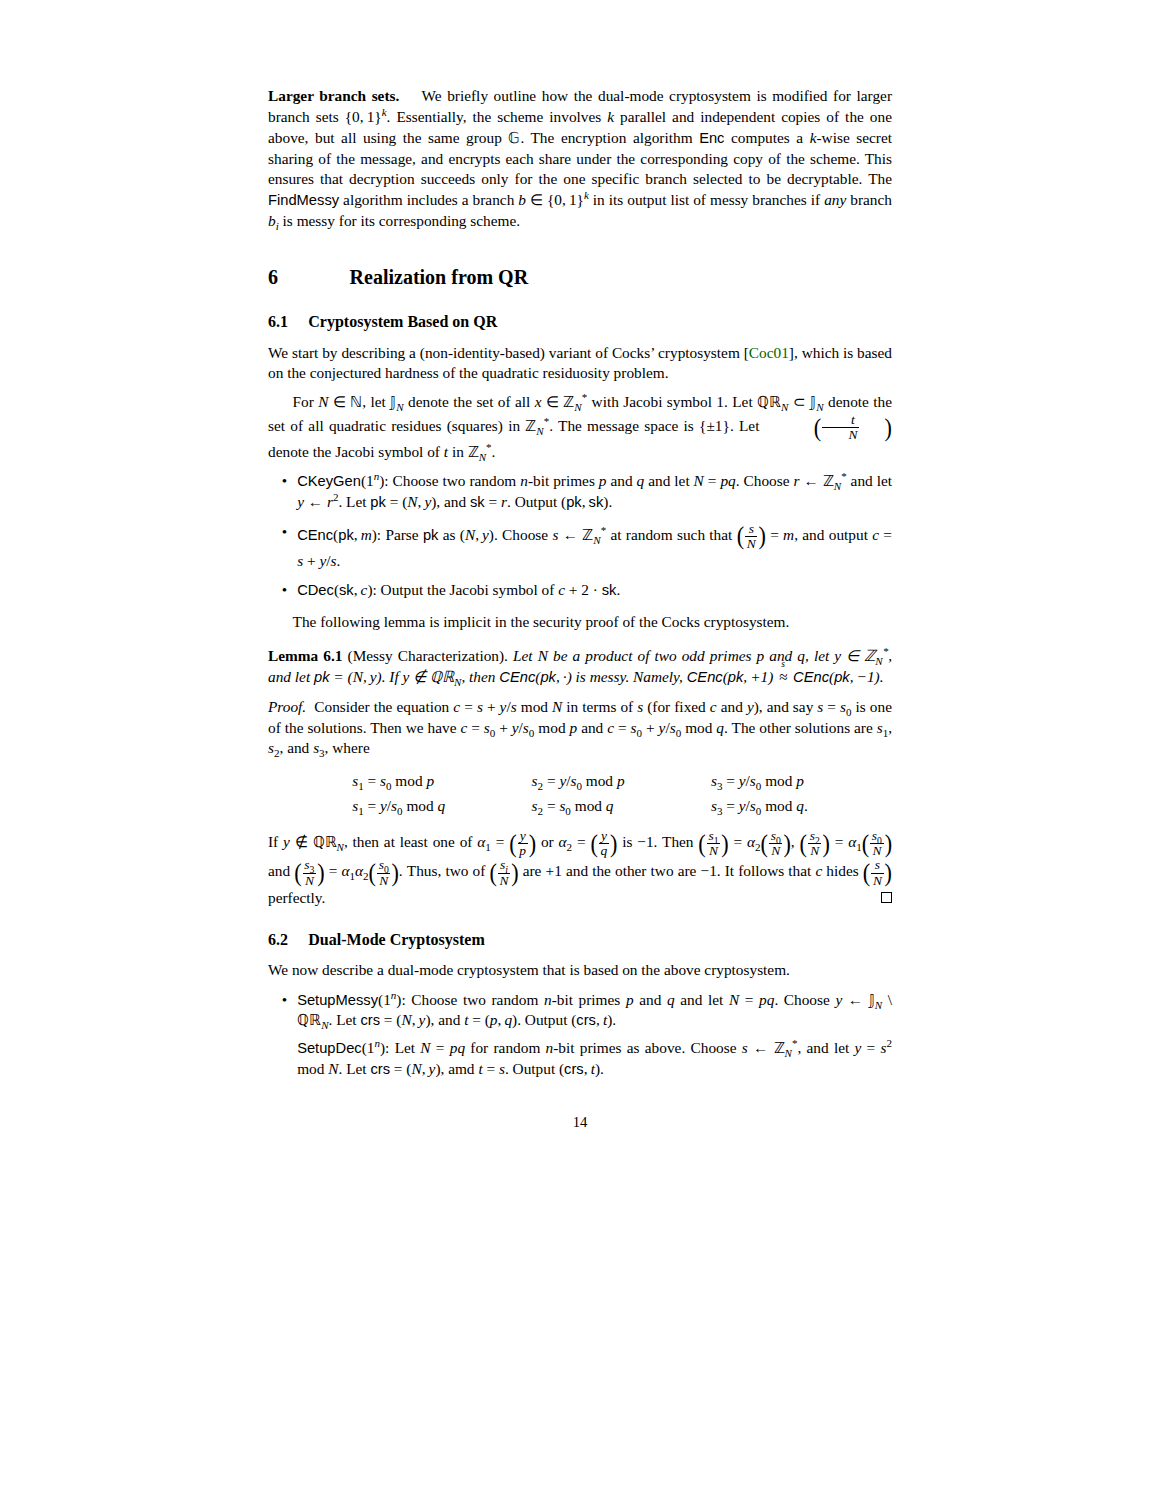Larger branch sets. We briefly outline how the dual-mode cryptosystem is modified for larger branch sets {0, 1}k. Essentially, the scheme involves k parallel and independent copies of the one above, but all using the same group 𝔾. The encryption algorithm Enc computes a k-wise secret sharing of the message, and encrypts each share under the corresponding copy of the scheme. This ensures that decryption succeeds only for the one specific branch selected to be decryptable. The FindMessy algorithm includes a branch b ∈ {0, 1}k in its output list of messy branches if any branch bi is messy for its corresponding scheme.
6 Realization from QR
6.1 Cryptosystem Based on QR
We start by describing a (non-identity-based) variant of Cocks’ cryptosystem [Coc01], which is based on the conjectured hardness of the quadratic residuosity problem.
For N ∈ ℕ, let 𝕁N denote the set of all x ∈ ℤN* with Jacobi symbol 1. Let ℚℝN ⊂ 𝕁N denote the set of all quadratic residues (squares) in ℤN*. The message space is {±1}. Let (tN) denote the Jacobi symbol of t in ℤN*.
CKeyGen(1n): Choose two random n-bit primes p and q and let N = pq. Choose r ← ℤN* and let y ← r2. Let pk = (N, y), and sk = r. Output (pk, sk).
CEnc(pk, m): Parse pk as (N, y). Choose s ← ℤN* at random such that (sN) = m, and output c = s + y/s.
CDec(sk, c): Output the Jacobi symbol of c + 2 · sk.
The following lemma is implicit in the security proof of the Cocks cryptosystem.
Lemma 6.1 (Messy Characterization). Let N be a product of two odd primes p and q, let y ∈ ℤN*, and let pk = (N, y). If y ∉ ℚℝN, then CEnc(pk, ·) is messy. Namely, CEnc(pk, +1) s≈ CEnc(pk, −1).
Proof. Consider the equation c = s + y/s mod N in terms of s (for fixed c and y), and say s = s0 is one of the solutions. Then we have c = s0 + y/s0 mod p and c = s0 + y/s0 mod q. The other solutions are s1, s2, and s3, where
| s 1 = s 0 mod p | s 2 = y / s 0 mod p | s 3 = y / s 0 mod p |
| s 1 = y / s 0 mod q | s 2 = s 0 mod q | s 3 = y / s 0 mod q . |
If y ∉ ℚℝN, then at least one of α1 = (yp) or α2 = (yq) is −1. Then (s1 N) = α2(s0 N), (s2 N) = α1(s0 N) and (s3 N) = α1α2(s0 N). Thus, two of (si N) are +1 and the other two are −1. It follows that c hides (sN) perfectly.
6.2 Dual-Mode Cryptosystem
We now describe a dual-mode cryptosystem that is based on the above cryptosystem.
SetupMessy(1n): Choose two random n-bit primes p and q and let N = pq. Choose y ← 𝕁N \ ℚℝN. Let crs = (N, y), and t = (p, q). Output (crs, t).
SetupDec(1n): Let N = pq for random n-bit primes as above. Choose s ← ℤN*, and let y = s2 mod N. Let crs = (N, y), amd t = s. Output (crs, t).
14